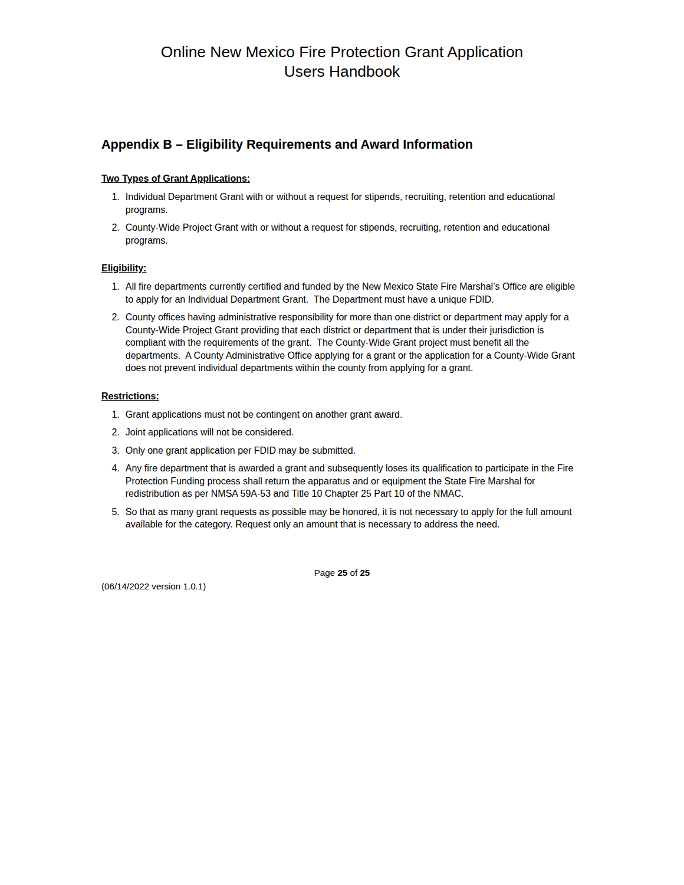Online New Mexico Fire Protection Grant Application
Users Handbook
Appendix B – Eligibility Requirements and Award Information
Two Types of Grant Applications:
Individual Department Grant with or without a request for stipends, recruiting, retention and educational programs.
County-Wide Project Grant with or without a request for stipends, recruiting, retention and educational programs.
Eligibility:
All fire departments currently certified and funded by the New Mexico State Fire Marshal’s Office are eligible to apply for an Individual Department Grant. The Department must have a unique FDID.
County offices having administrative responsibility for more than one district or department may apply for a County-Wide Project Grant providing that each district or department that is under their jurisdiction is compliant with the requirements of the grant. The County-Wide Grant project must benefit all the departments. A County Administrative Office applying for a grant or the application for a County-Wide Grant does not prevent individual departments within the county from applying for a grant.
Restrictions:
Grant applications must not be contingent on another grant award.
Joint applications will not be considered.
Only one grant application per FDID may be submitted.
Any fire department that is awarded a grant and subsequently loses its qualification to participate in the Fire Protection Funding process shall return the apparatus and or equipment the State Fire Marshal for redistribution as per NMSA 59A-53 and Title 10 Chapter 25 Part 10 of the NMAC.
So that as many grant requests as possible may be honored, it is not necessary to apply for the full amount available for the category. Request only an amount that is necessary to address the need.
Page 25 of 25
(06/14/2022 version 1.0.1)